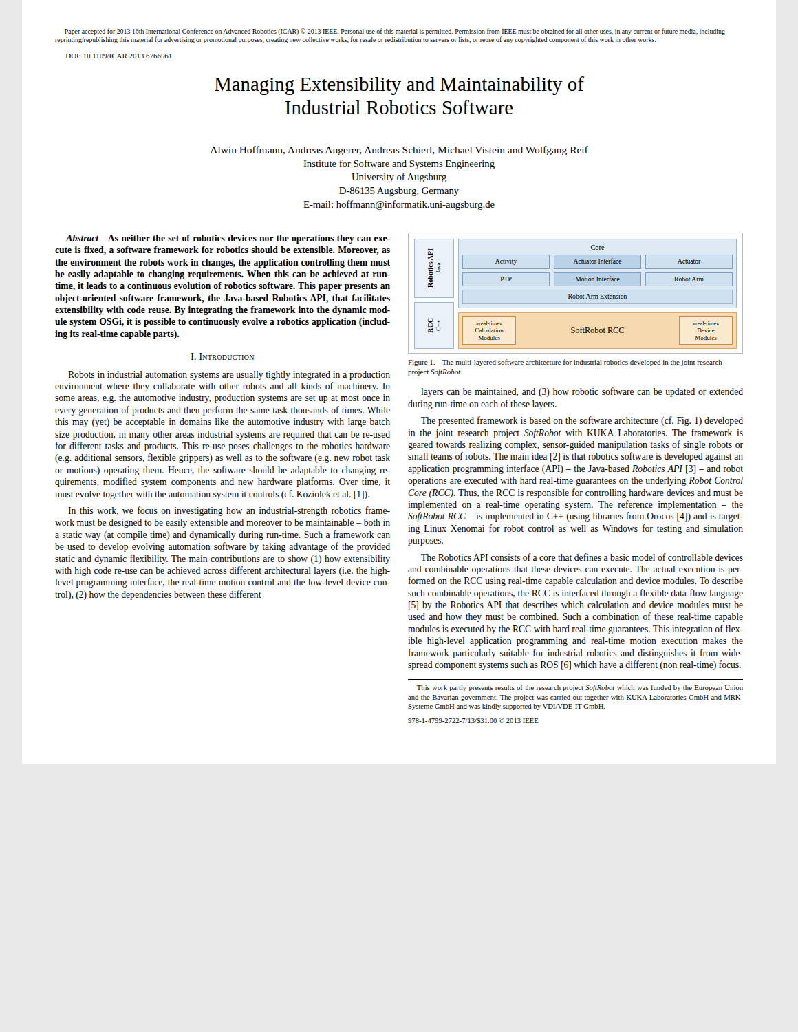Paper accepted for 2013 16th International Conference on Advanced Robotics (ICAR) © 2013 IEEE. Personal use of this material is permitted. Permission from IEEE must be obtained for all other uses, in any current or future media, including reprinting/republishing this material for advertising or promotional purposes, creating new collective works, for resale or redistribution to servers or lists, or reuse of any copyrighted component of this work in other works.
DOI: 10.1109/ICAR.2013.6766561
Managing Extensibility and Maintainability of
Industrial Robotics Software
Alwin Hoffmann, Andreas Angerer, Andreas Schierl, Michael Vistein and Wolfgang Reif
Institute for Software and Systems Engineering
University of Augsburg
D-86135 Augsburg, Germany
E-mail: hoffmann@informatik.uni-augsburg.de
Abstract—As neither the set of robotics devices nor the operations they can execute is fixed, a software framework for robotics should be extensible. Moreover, as the environment the robots work in changes, the application controlling them must be easily adaptable to changing requirements. When this can be achieved at run-time, it leads to a continuous evolution of robotics software. This paper presents an object-oriented software framework, the Java-based Robotics API, that facilitates extensibility with code reuse. By integrating the framework into the dynamic module system OSGi, it is possible to continuously evolve a robotics application (including its real-time capable parts).
I. Introduction
Robots in industrial automation systems are usually tightly integrated in a production environment where they collaborate with other robots and all kinds of machinery. In some areas, e.g. the automotive industry, production systems are set up at most once in every generation of products and then perform the same task thousands of times. While this may (yet) be acceptable in domains like the automotive industry with large batch size production, in many other areas industrial systems are required that can be re-used for different tasks and products. This re-use poses challenges to the robotics hardware (e.g. additional sensors, flexible grippers) as well as to the software (e.g. new robot task or motions) operating them. Hence, the software should be adaptable to changing requirements, modified system components and new hardware platforms. Over time, it must evolve together with the automation system it controls (cf. Koziolek et al. [1]).
In this work, we focus on investigating how an industrial-strength robotics framework must be designed to be easily extensible and moreover to be maintainable – both in a static way (at compile time) and dynamically during run-time. Such a framework can be used to develop evolving automation software by taking advantage of the provided static and dynamic flexibility. The main contributions are to show (1) how extensibility with high code re-use can be achieved across different architectural layers (i.e. the high-level programming interface, the real-time motion control and the low-level device control), (2) how the dependencies between these different
Robotics API
Java
RCC
C++
Core
Activity
Actuator Interface
Actuator
PTP
Motion Interface
Robot Arm
Robot Arm Extension
«real-time»
Calculation
Modules
SoftRobot RCC
«real-time»
Device
Modules
Figure 1. The multi-layered software architecture for industrial robotics developed in the joint research project SoftRobot.
layers can be maintained, and (3) how robotic software can be updated or extended during run-time on each of these layers.
The presented framework is based on the software architecture (cf. Fig. 1) developed in the joint research project SoftRobot with KUKA Laboratories. The framework is geared towards realizing complex, sensor-guided manipulation tasks of single robots or small teams of robots. The main idea [2] is that robotics software is developed against an application programming interface (API) – the Java-based Robotics API [3] – and robot operations are executed with hard real-time guarantees on the underlying Robot Control Core (RCC). Thus, the RCC is responsible for controlling hardware devices and must be implemented on a real-time operating system. The reference implementation – the SoftRobot RCC – is implemented in C++ (using libraries from Orocos [4]) and is targeting Linux Xenomai for robot control as well as Windows for testing and simulation purposes.
The Robotics API consists of a core that defines a basic model of controllable devices and combinable operations that these devices can execute. The actual execution is performed on the RCC using real-time capable calculation and device modules. To describe such combinable operations, the RCC is interfaced through a flexible data-flow language [5] by the Robotics API that describes which calculation and device modules must be used and how they must be combined. Such a combination of these real-time capable modules is executed by the RCC with hard real-time guarantees. This integration of flexible high-level application programming and real-time motion execution makes the framework particularly suitable for industrial robotics and distinguishes it from wide-spread component systems such as ROS [6] which have a different (non real-time) focus.
This work partly presents results of the research project SoftRobot which was funded by the European Union and the Bavarian government. The project was carried out together with KUKA Laboratories GmbH and MRK-Systeme GmbH and was kindly supported by VDI/VDE-IT GmbH.
978-1-4799-2722-7/13/$31.00 © 2013 IEEE